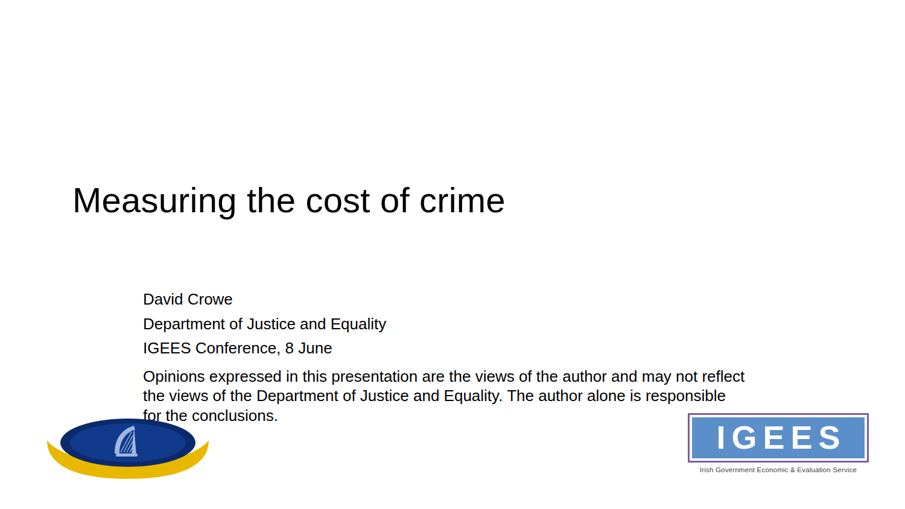Measuring the cost of crime
David Crowe
Department of Justice and Equality
IGEES Conference, 8 June
Opinions expressed in this presentation are the views of the author and may not reflect the views of the Department of Justice and Equality. The author alone is responsible for the conclusions.
Department of Justice and Equality emblem
IGEES
Irish Government Economic & Evaluation Service